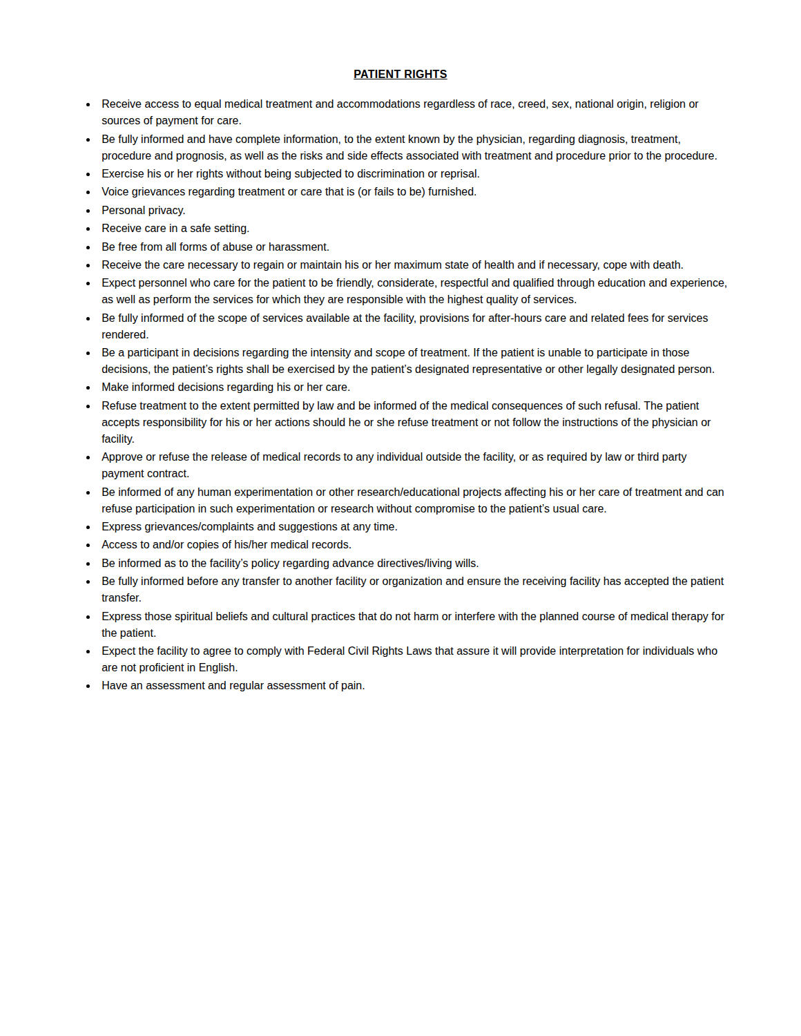PATIENT RIGHTS
Receive access to equal medical treatment and accommodations regardless of race, creed, sex, national origin, religion or sources of payment for care.
Be fully informed and have complete information, to the extent known by the physician, regarding diagnosis, treatment, procedure and prognosis, as well as the risks and side effects associated with treatment and procedure prior to the procedure.
Exercise his or her rights without being subjected to discrimination or reprisal.
Voice grievances regarding treatment or care that is (or fails to be) furnished.
Personal privacy.
Receive care in a safe setting.
Be free from all forms of abuse or harassment.
Receive the care necessary to regain or maintain his or her maximum state of health and if necessary, cope with death.
Expect personnel who care for the patient to be friendly, considerate, respectful and qualified through education and experience, as well as perform the services for which they are responsible with the highest quality of services.
Be fully informed of the scope of services available at the facility, provisions for after-hours care and related fees for services rendered.
Be a participant in decisions regarding the intensity and scope of treatment. If the patient is unable to participate in those decisions, the patient’s rights shall be exercised by the patient’s designated representative or other legally designated person.
Make informed decisions regarding his or her care.
Refuse treatment to the extent permitted by law and be informed of the medical consequences of such refusal. The patient accepts responsibility for his or her actions should he or she refuse treatment or not follow the instructions of the physician or facility.
Approve or refuse the release of medical records to any individual outside the facility, or as required by law or third party payment contract.
Be informed of any human experimentation or other research/educational projects affecting his or her care of treatment and can refuse participation in such experimentation or research without compromise to the patient’s usual care.
Express grievances/complaints and suggestions at any time.
Access to and/or copies of his/her medical records.
Be informed as to the facility’s policy regarding advance directives/living wills.
Be fully informed before any transfer to another facility or organization and ensure the receiving facility has accepted the patient transfer.
Express those spiritual beliefs and cultural practices that do not harm or interfere with the planned course of medical therapy for the patient.
Expect the facility to agree to comply with Federal Civil Rights Laws that assure it will provide interpretation for individuals who are not proficient in English.
Have an assessment and regular assessment of pain.